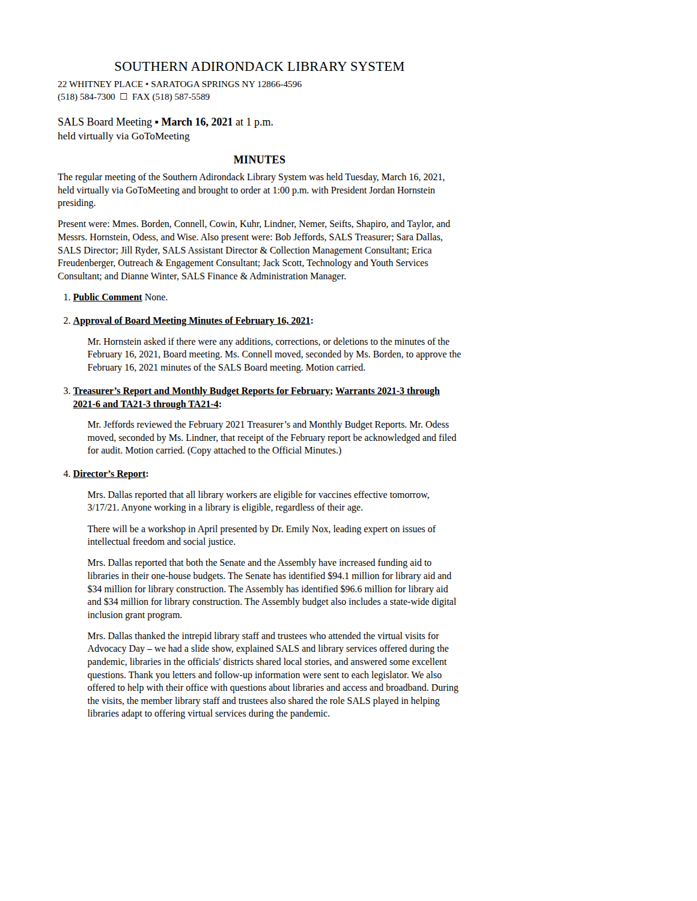SOUTHERN ADIRONDACK LIBRARY SYSTEM
22 WHITNEY PLACE • SARATOGA SPRINGS NY 12866-4596
(518) 584-7300 ☐ FAX (518) 587-5589
SALS Board Meeting ▪ March 16, 2021 at 1 p.m.
held virtually via GoToMeeting
MINUTES
The regular meeting of the Southern Adirondack Library System was held Tuesday, March 16, 2021, held virtually via GoToMeeting and brought to order at 1:00 p.m. with President Jordan Hornstein presiding.
Present were: Mmes. Borden, Connell, Cowin, Kuhr, Lindner, Nemer, Seifts, Shapiro, and Taylor, and Messrs. Hornstein, Odess, and Wise. Also present were: Bob Jeffords, SALS Treasurer; Sara Dallas, SALS Director; Jill Ryder, SALS Assistant Director & Collection Management Consultant; Erica Freudenberger, Outreach & Engagement Consultant; Jack Scott, Technology and Youth Services Consultant; and Dianne Winter, SALS Finance & Administration Manager.
Public Comment None.
Approval of Board Meeting Minutes of February 16, 2021:
Mr. Hornstein asked if there were any additions, corrections, or deletions to the minutes of the February 16, 2021, Board meeting. Ms. Connell moved, seconded by Ms. Borden, to approve the February 16, 2021 minutes of the SALS Board meeting. Motion carried.
Treasurer’s Report and Monthly Budget Reports for February; Warrants 2021-3 through 2021-6 and TA21-3 through TA21-4:
Mr. Jeffords reviewed the February 2021 Treasurer’s and Monthly Budget Reports. Mr. Odess moved, seconded by Ms. Lindner, that receipt of the February report be acknowledged and filed for audit. Motion carried. (Copy attached to the Official Minutes.)
Director’s Report:
Mrs. Dallas reported that all library workers are eligible for vaccines effective tomorrow, 3/17/21. Anyone working in a library is eligible, regardless of their age.
There will be a workshop in April presented by Dr. Emily Nox, leading expert on issues of intellectual freedom and social justice.
Mrs. Dallas reported that both the Senate and the Assembly have increased funding aid to libraries in their one-house budgets. The Senate has identified $94.1 million for library aid and $34 million for library construction. The Assembly has identified $96.6 million for library aid and $34 million for library construction. The Assembly budget also includes a state-wide digital inclusion grant program.
Mrs. Dallas thanked the intrepid library staff and trustees who attended the virtual visits for Advocacy Day – we had a slide show, explained SALS and library services offered during the pandemic, libraries in the officials' districts shared local stories, and answered some excellent questions. Thank you letters and follow-up information were sent to each legislator. We also offered to help with their office with questions about libraries and access and broadband. During the visits, the member library staff and trustees also shared the role SALS played in helping libraries adapt to offering virtual services during the pandemic.